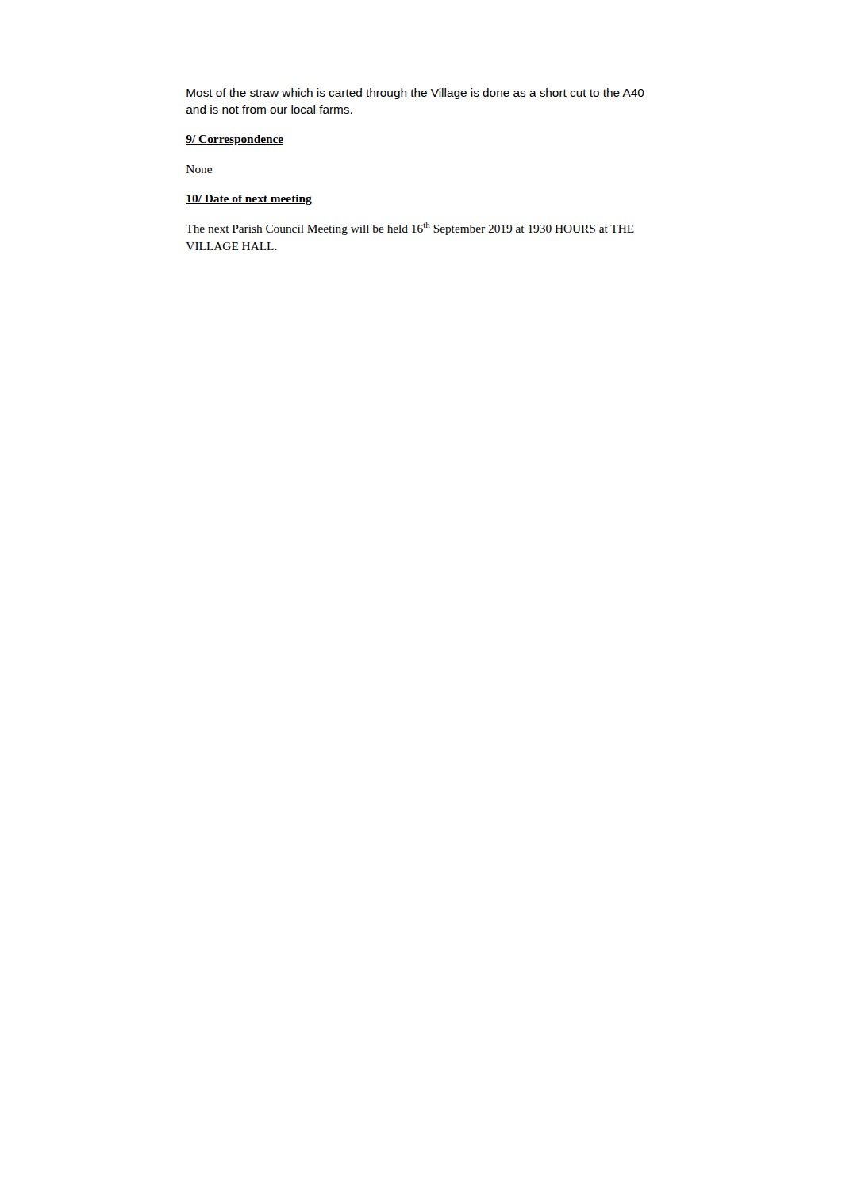Most of the straw which is carted through the Village is done as a short cut to the A40 and is not from our local farms.
9/ Correspondence
None
10/ Date of next meeting
The next Parish Council Meeting will be held 16th September 2019 at 1930 HOURS at THE VILLAGE HALL.